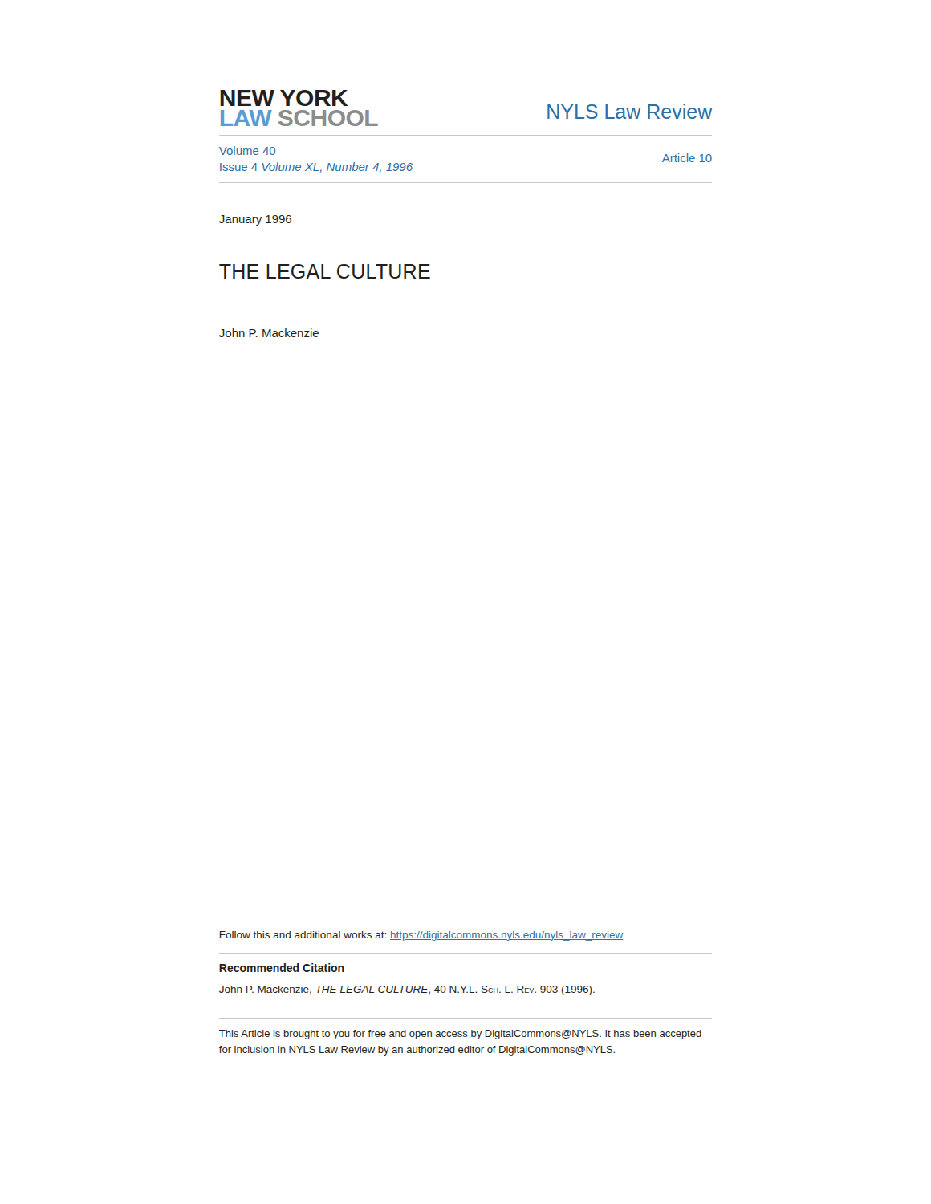NEW YORK LAW SCHOOL
NYLS Law Review
Volume 40
Issue 4 Volume XL, Number 4, 1996
Article 10
January 1996
THE LEGAL CULTURE
John P. Mackenzie
Follow this and additional works at: https://digitalcommons.nyls.edu/nyls_law_review
Recommended Citation
John P. Mackenzie, THE LEGAL CULTURE, 40 N.Y.L. Sch. L. Rev. 903 (1996).
This Article is brought to you for free and open access by DigitalCommons@NYLS. It has been accepted for inclusion in NYLS Law Review by an authorized editor of DigitalCommons@NYLS.